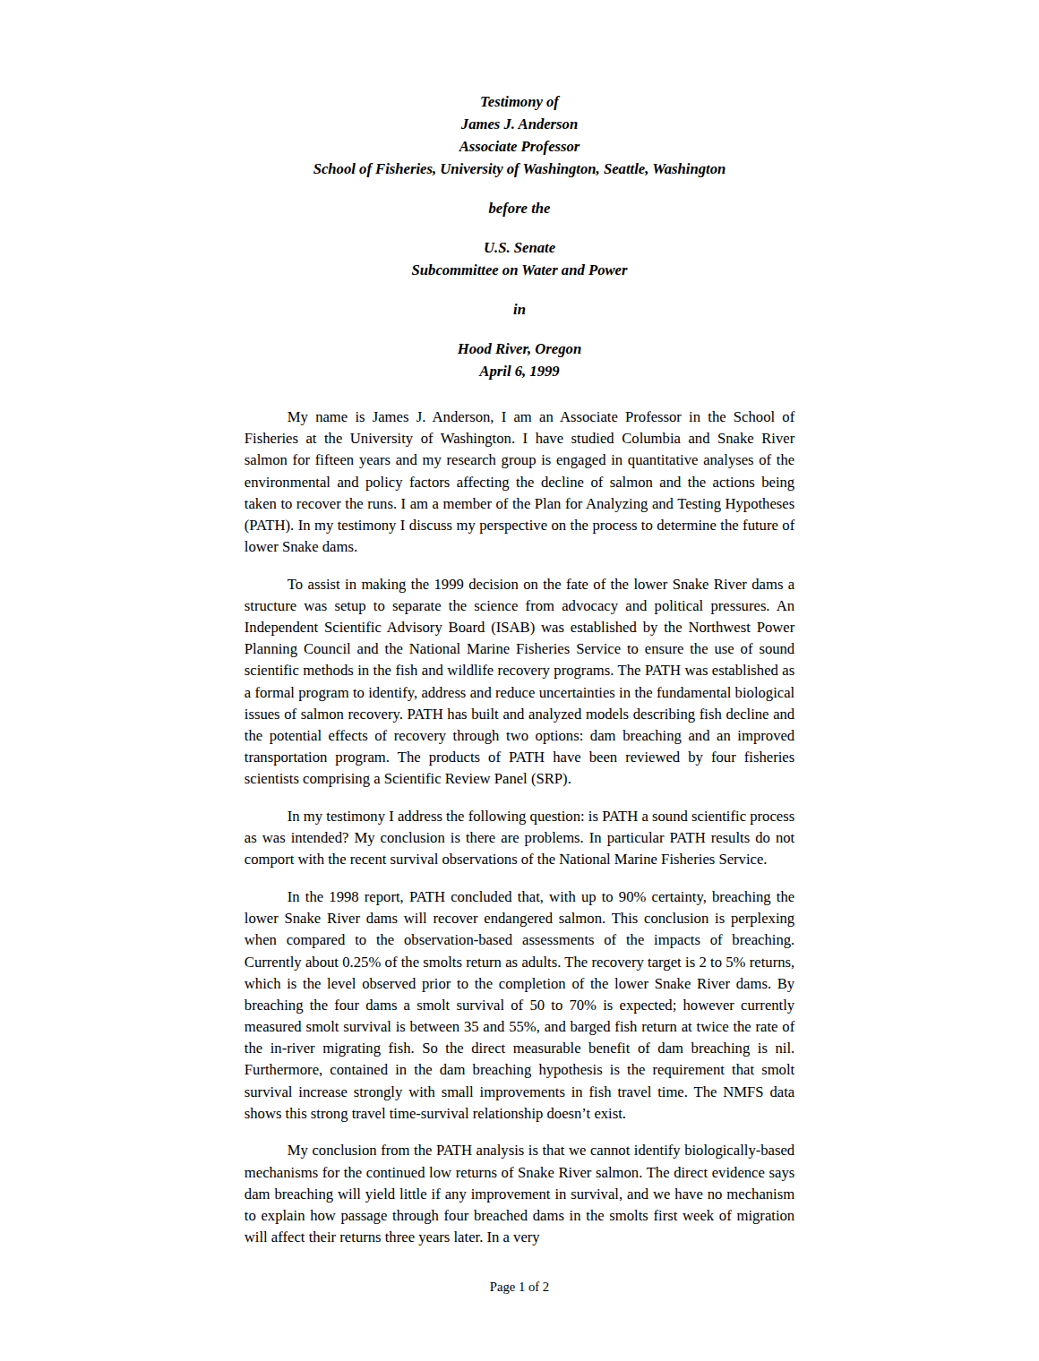Testimony of
James J. Anderson
Associate Professor
School of Fisheries, University of Washington, Seattle, Washington
before the
U.S. Senate
Subcommittee on Water and Power
in
Hood River, Oregon
April 6, 1999
My name is James J. Anderson, I am an Associate Professor in the School of Fisheries at the University of Washington. I have studied Columbia and Snake River salmon for fifteen years and my research group is engaged in quantitative analyses of the environmental and policy factors affecting the decline of salmon and the actions being taken to recover the runs. I am a member of the Plan for Analyzing and Testing Hypotheses (PATH). In my testimony I discuss my perspective on the process to determine the future of lower Snake dams.
To assist in making the 1999 decision on the fate of the lower Snake River dams a structure was setup to separate the science from advocacy and political pressures. An Independent Scientific Advisory Board (ISAB) was established by the Northwest Power Planning Council and the National Marine Fisheries Service to ensure the use of sound scientific methods in the fish and wildlife recovery programs. The PATH was established as a formal program to identify, address and reduce uncertainties in the fundamental biological issues of salmon recovery. PATH has built and analyzed models describing fish decline and the potential effects of recovery through two options: dam breaching and an improved transportation program. The products of PATH have been reviewed by four fisheries scientists comprising a Scientific Review Panel (SRP).
In my testimony I address the following question: is PATH a sound scientific process as was intended? My conclusion is there are problems. In particular PATH results do not comport with the recent survival observations of the National Marine Fisheries Service.
In the 1998 report, PATH concluded that, with up to 90% certainty, breaching the lower Snake River dams will recover endangered salmon. This conclusion is perplexing when compared to the observation-based assessments of the impacts of breaching. Currently about 0.25% of the smolts return as adults. The recovery target is 2 to 5% returns, which is the level observed prior to the completion of the lower Snake River dams. By breaching the four dams a smolt survival of 50 to 70% is expected; however currently measured smolt survival is between 35 and 55%, and barged fish return at twice the rate of the in-river migrating fish. So the direct measurable benefit of dam breaching is nil. Furthermore, contained in the dam breaching hypothesis is the requirement that smolt survival increase strongly with small improvements in fish travel time. The NMFS data shows this strong travel time-survival relationship doesn’t exist.
My conclusion from the PATH analysis is that we cannot identify biologically-based mechanisms for the continued low returns of Snake River salmon. The direct evidence says dam breaching will yield little if any improvement in survival, and we have no mechanism to explain how passage through four breached dams in the smolts first week of migration will affect their returns three years later. In a very
Page 1 of 2